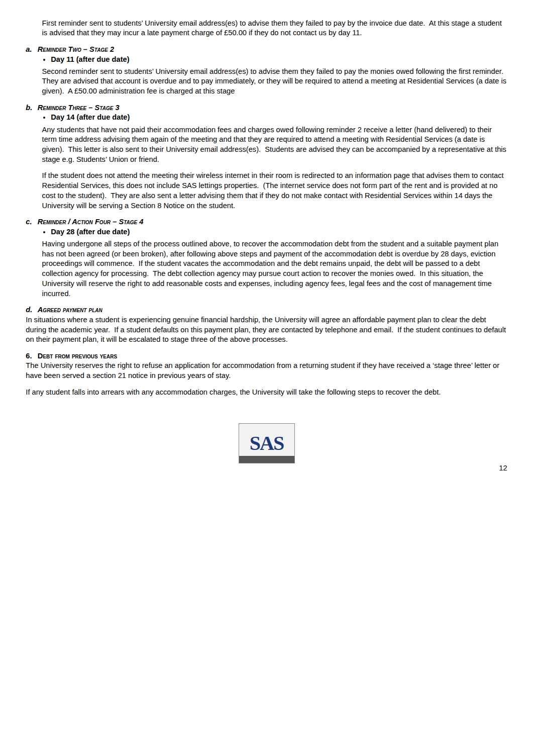First reminder sent to students’ University email address(es) to advise them they failed to pay by the invoice due date. At this stage a student is advised that they may incur a late payment charge of £50.00 if they do not contact us by day 11.
a.
Reminder Two – Stage 2
Day 11 (after due date)
Second reminder sent to students’ University email address(es) to advise them they failed to pay the monies owed following the first reminder. They are advised that account is overdue and to pay immediately, or they will be required to attend a meeting at Residential Services (a date is given). A £50.00 administration fee is charged at this stage
b.
Reminder Three – Stage 3
Day 14 (after due date)
Any students that have not paid their accommodation fees and charges owed following reminder 2 receive a letter (hand delivered) to their term time address advising them again of the meeting and that they are required to attend a meeting with Residential Services (a date is given). This letter is also sent to their University email address(es). Students are advised they can be accompanied by a representative at this stage e.g. Students’ Union or friend.
If the student does not attend the meeting their wireless internet in their room is redirected to an information page that advises them to contact Residential Services, this does not include SAS lettings properties. (The internet service does not form part of the rent and is provided at no cost to the student). They are also sent a letter advising them that if they do not make contact with Residential Services within 14 days the University will be serving a Section 8 Notice on the student.
c.
Reminder / Action Four – Stage 4
Day 28 (after due date)
Having undergone all steps of the process outlined above, to recover the accommodation debt from the student and a suitable payment plan has not been agreed (or been broken), after following above steps and payment of the accommodation debt is overdue by 28 days, eviction proceedings will commence. If the student vacates the accommodation and the debt remains unpaid, the debt will be passed to a debt collection agency for processing. The debt collection agency may pursue court action to recover the monies owed. In this situation, the University will reserve the right to add reasonable costs and expenses, including agency fees, legal fees and the cost of management time incurred.
d.
Agreed payment plan
In situations where a student is experiencing genuine financial hardship, the University will agree an affordable payment plan to clear the debt during the academic year. If a student defaults on this payment plan, they are contacted by telephone and email. If the student continues to default on their payment plan, it will be escalated to stage three of the above processes.
6.
Debt from previous years
The University reserves the right to refuse an application for accommodation from a returning student if they have received a ‘stage three’ letter or have been served a section 21 notice in previous years of stay.
If any student falls into arrears with any accommodation charges, the University will take the following steps to recover the debt.
SAS
12